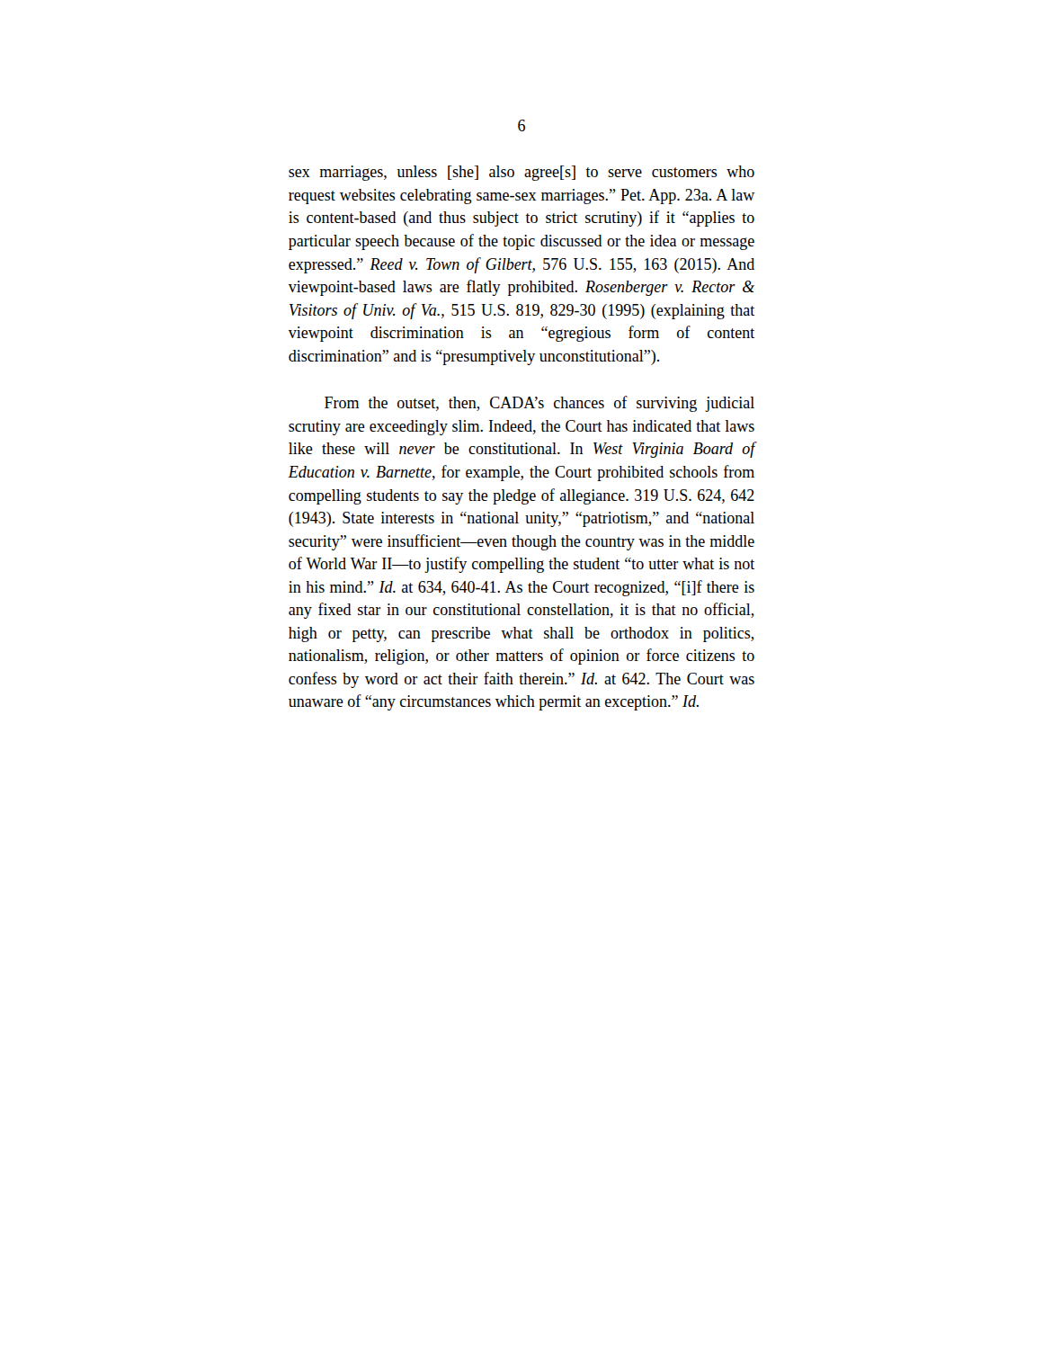6
sex marriages, unless [she] also agree[s] to serve customers who request websites celebrating same-sex marriages.” Pet. App. 23a. A law is content-based (and thus subject to strict scrutiny) if it “applies to particular speech because of the topic discussed or the idea or message expressed.” Reed v. Town of Gilbert, 576 U.S. 155, 163 (2015). And viewpoint-based laws are flatly prohibited. Rosenberger v. Rector & Visitors of Univ. of Va., 515 U.S. 819, 829-30 (1995) (explaining that viewpoint discrimination is an “egregious form of content discrimination” and is “presumptively unconstitutional”).
From the outset, then, CADA’s chances of surviving judicial scrutiny are exceedingly slim. Indeed, the Court has indicated that laws like these will never be constitutional. In West Virginia Board of Education v. Barnette, for example, the Court prohibited schools from compelling students to say the pledge of allegiance. 319 U.S. 624, 642 (1943). State interests in “national unity,” “patriotism,” and “national security” were insufficient—even though the country was in the middle of World War II—to justify compelling the student “to utter what is not in his mind.” Id. at 634, 640-41. As the Court recognized, “[i]f there is any fixed star in our constitutional constellation, it is that no official, high or petty, can prescribe what shall be orthodox in politics, nationalism, religion, or other matters of opinion or force citizens to confess by word or act their faith therein.” Id. at 642. The Court was unaware of “any circumstances which permit an exception.” Id.